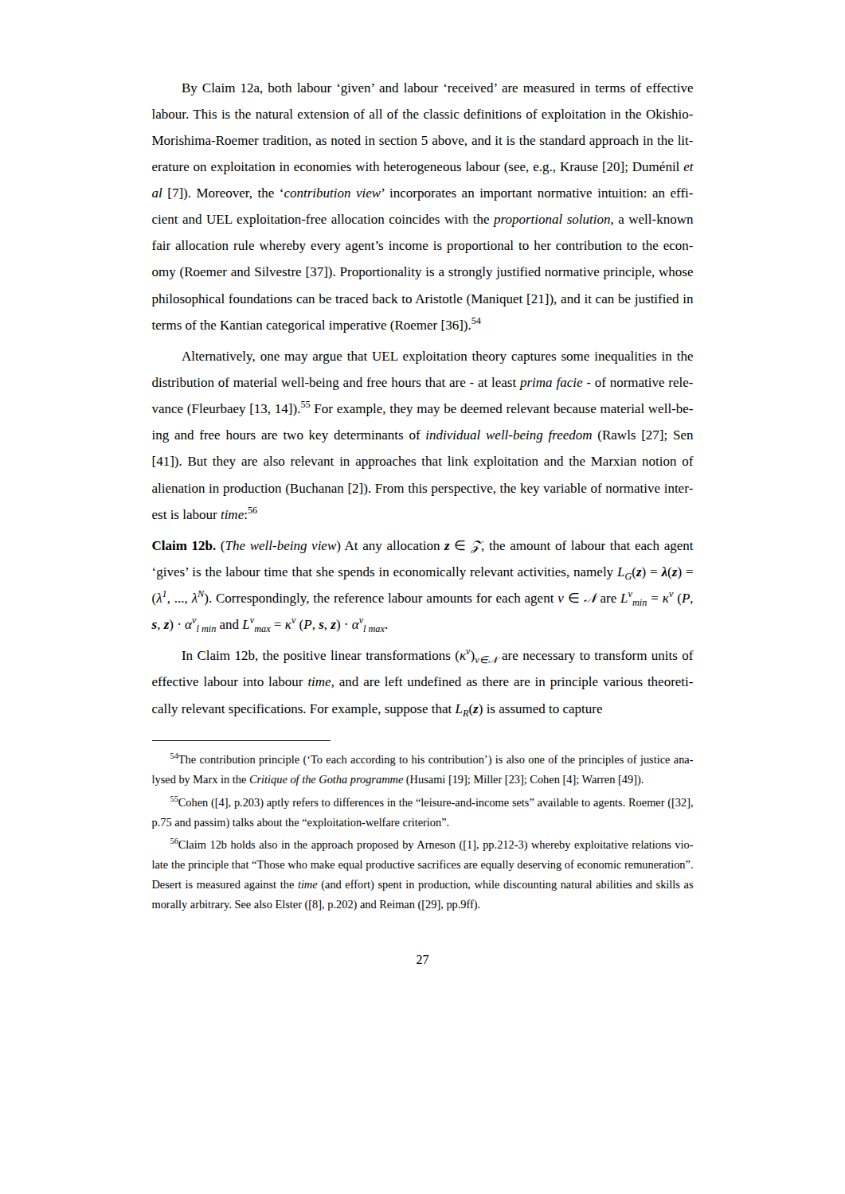By Claim 12a, both labour ‘given’ and labour ‘received’ are measured in terms of effective labour. This is the natural extension of all of the classic definitions of exploitation in the Okishio-Morishima-Roemer tradition, as noted in section 5 above, and it is the standard approach in the literature on exploitation in economies with heterogeneous labour (see, e.g., Krause [20]; Duménil et al [7]). Moreover, the ‘contribution view’ incorporates an important normative intuition: an efficient and UEL exploitation-free allocation coincides with the proportional solution, a well-known fair allocation rule whereby every agent’s income is proportional to her contribution to the economy (Roemer and Silvestre [37]). Proportionality is a strongly justified normative principle, whose philosophical foundations can be traced back to Aristotle (Maniquet [21]), and it can be justified in terms of the Kantian categorical imperative (Roemer [36]).54
Alternatively, one may argue that UEL exploitation theory captures some inequalities in the distribution of material well-being and free hours that are - at least prima facie - of normative relevance (Fleurbaey [13, 14]).55 For example, they may be deemed relevant because material well-being and free hours are two key determinants of individual well-being freedom (Rawls [27]; Sen [41]). But they are also relevant in approaches that link exploitation and the Marxian notion of alienation in production (Buchanan [2]). From this perspective, the key variable of normative interest is labour time:56
Claim 12b. (The well-being view) At any allocation z ∈ 𝒵, the amount of labour that each agent ‘gives’ is the labour time that she spends in economically relevant activities, namely LG(z) = λ(z) = (λ1, ..., λN). Correspondingly, the reference labour amounts for each agent ν ∈ 𝒩 are Lνmin = κν (P, s, z) · ανl min and Lνmax = κν (P, s, z) · ανl max.
In Claim 12b, the positive linear transformations (κν)ν∈𝒩 are necessary to transform units of effective labour into labour time, and are left undefined as there are in principle various theoretically relevant specifications. For example, suppose that LR(z) is assumed to capture
54The contribution principle (‘To each according to his contribution’) is also one of the principles of justice analysed by Marx in the Critique of the Gotha programme (Husami [19]; Miller [23]; Cohen [4]; Warren [49]).
55Cohen ([4], p.203) aptly refers to differences in the “leisure-and-income sets” available to agents. Roemer ([32], p.75 and passim) talks about the “exploitation-welfare criterion”.
56Claim 12b holds also in the approach proposed by Arneson ([1], pp.212-3) whereby exploitative relations violate the principle that “Those who make equal productive sacrifices are equally deserving of economic remuneration”. Desert is measured against the time (and effort) spent in production, while discounting natural abilities and skills as morally arbitrary. See also Elster ([8], p.202) and Reiman ([29], pp.9ff).
27